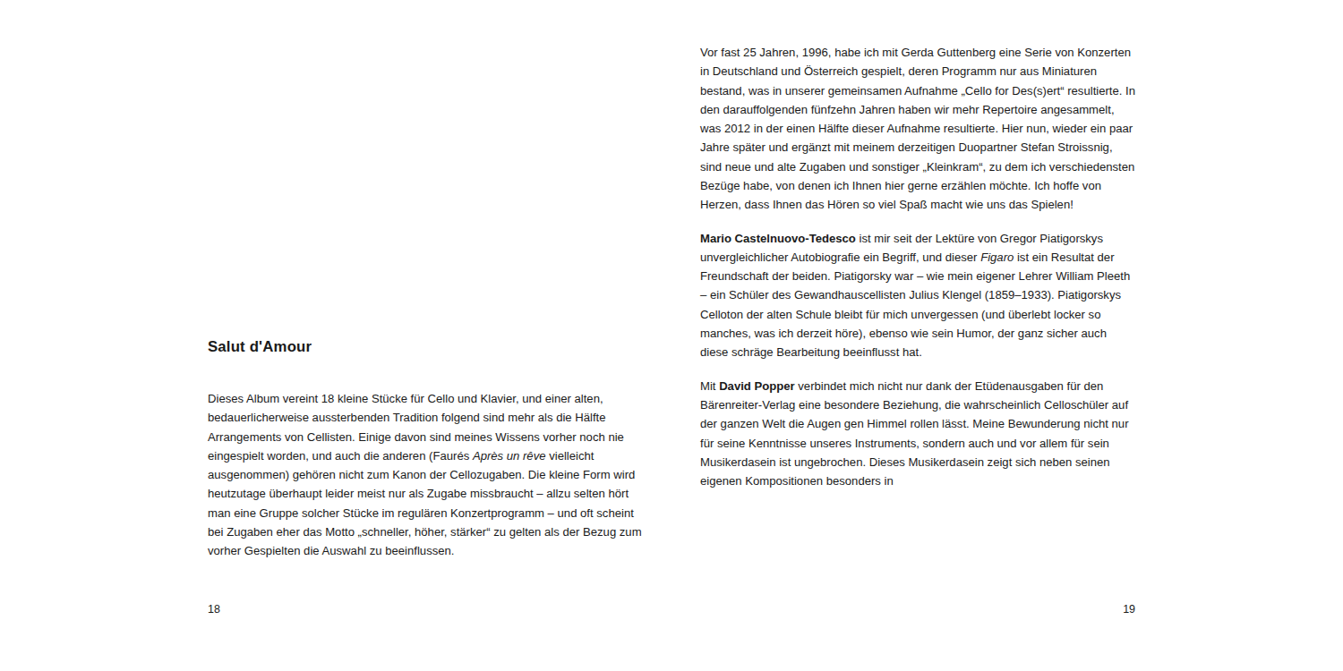Salut d'Amour
Dieses Album vereint 18 kleine Stücke für Cello und Klavier, und einer alten, bedauerlicherweise aussterbenden Tradition folgend sind mehr als die Hälfte Arrangements von Cellisten. Einige davon sind meines Wissens vorher noch nie eingespielt worden, und auch die anderen (Faurés Après un rêve vielleicht ausgenommen) gehören nicht zum Kanon der Cellozugaben. Die kleine Form wird heutzutage überhaupt leider meist nur als Zugabe missbraucht – allzu selten hört man eine Gruppe solcher Stücke im regulären Konzertprogramm – und oft scheint bei Zugaben eher das Motto „schneller, höher, stärker“ zu gelten als der Bezug zum vorher Gespielten die Auswahl zu beeinflussen.
18
Vor fast 25 Jahren, 1996, habe ich mit Gerda Guttenberg eine Serie von Konzerten in Deutschland und Österreich gespielt, deren Programm nur aus Miniaturen bestand, was in unserer gemeinsamen Aufnahme „Cello for Des(s)ert“ resultierte. In den darauffolgenden fünfzehn Jahren haben wir mehr Repertoire angesammelt, was 2012 in der einen Hälfte dieser Aufnahme resultierte. Hier nun, wieder ein paar Jahre später und ergänzt mit meinem derzeitigen Duopartner Stefan Stroissnig, sind neue und alte Zugaben und sonstiger „Kleinkram“, zu dem ich verschiedensten Bezüge habe, von denen ich Ihnen hier gerne erzählen möchte. Ich hoffe von Herzen, dass Ihnen das Hören so viel Spaß macht wie uns das Spielen!
Mario Castelnuovo-Tedesco ist mir seit der Lektüre von Gregor Piatigorskys unvergleichlicher Autobiografie ein Begriff, und dieser Figaro ist ein Resultat der Freundschaft der beiden. Piatigorsky war – wie mein eigener Lehrer William Pleeth – ein Schüler des Gewandhauscellisten Julius Klengel (1859–1933). Piatigorskys Celloton der alten Schule bleibt für mich unvergessen (und überlebt locker so manches, was ich derzeit höre), ebenso wie sein Humor, der ganz sicher auch diese schräge Bearbeitung beeinflusst hat.
Mit David Popper verbindet mich nicht nur dank der Etüdenausgaben für den Bärenreiter-Verlag eine besondere Beziehung, die wahrscheinlich Celloschüler auf der ganzen Welt die Augen gen Himmel rollen lässt. Meine Bewunderung nicht nur für seine Kenntnisse unseres Instruments, sondern auch und vor allem für sein Musikerdasein ist ungebrochen. Dieses Musikerdasein zeigt sich neben seinen eigenen Kompositionen besonders in
19